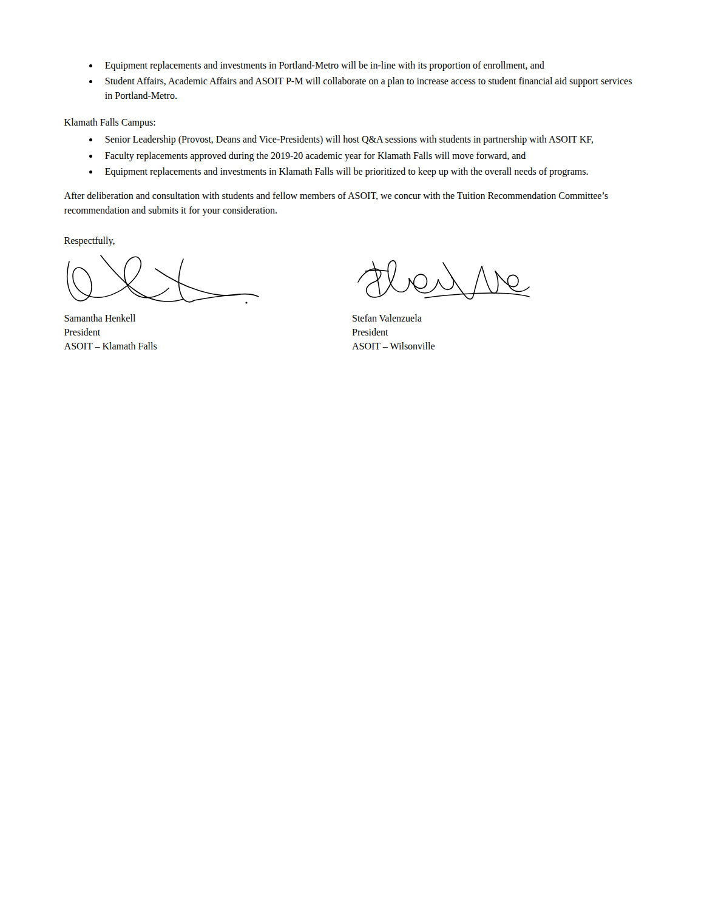Equipment replacements and investments in Portland-Metro will be in-line with its proportion of enrollment, and
Student Affairs, Academic Affairs and ASOIT P-M will collaborate on a plan to increase access to student financial aid support services in Portland-Metro.
Klamath Falls Campus:
Senior Leadership (Provost, Deans and Vice-Presidents) will host Q&A sessions with students in partnership with ASOIT KF,
Faculty replacements approved during the 2019-20 academic year for Klamath Falls will move forward, and
Equipment replacements and investments in Klamath Falls will be prioritized to keep up with the overall needs of programs.
After deliberation and consultation with students and fellow members of ASOIT, we concur with the Tuition Recommendation Committee’s recommendation and submits it for your consideration.
Respectfully,
| Samantha Henkell President ASOIT – Klamath Falls | Stefan Valenzuela President ASOIT – Wilsonville |